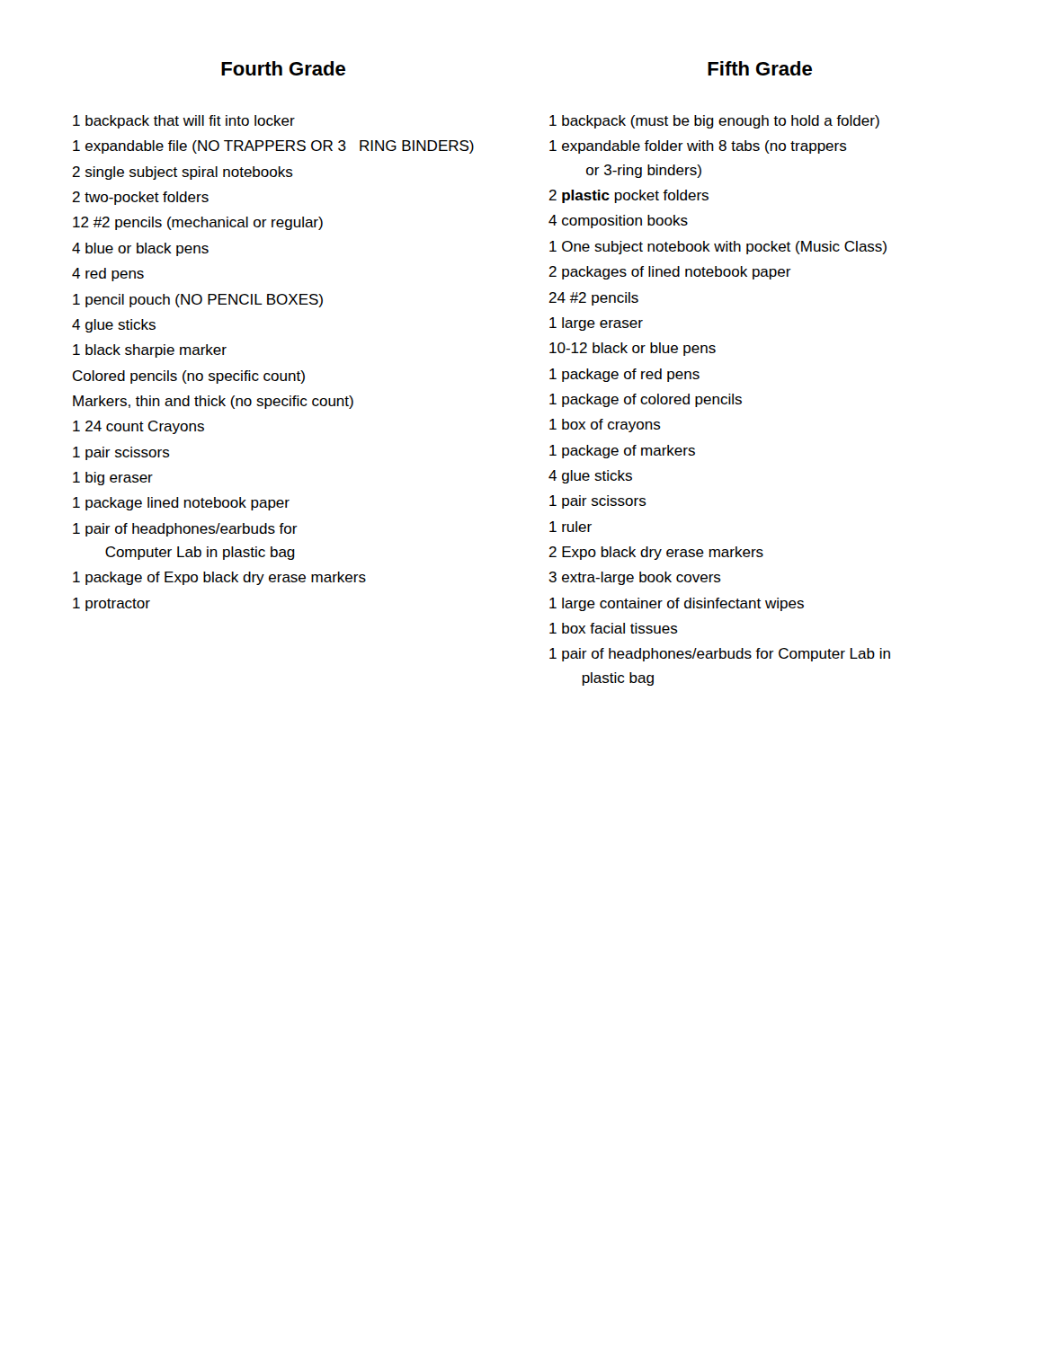Fourth Grade
1 backpack that will fit into locker
1 expandable file (NO TRAPPERS OR 3 RING BINDERS)
2 single subject spiral notebooks
2 two-pocket folders
12 #2 pencils (mechanical or regular)
4 blue or black pens
4 red pens
1 pencil pouch (NO PENCIL BOXES)
4 glue sticks
1 black sharpie marker
Colored pencils (no specific count)
Markers, thin and thick (no specific count)
1 24 count Crayons
1 pair scissors
1 big eraser
1 package lined notebook paper
1 pair of headphones/earbuds for Computer Lab in plastic bag
1 package of Expo black dry erase markers
1 protractor
Fifth Grade
1 backpack (must be big enough to hold a folder)
1 expandable folder with 8 tabs (no trappers or 3-ring binders)
2 plastic pocket folders
4 composition books
1 One subject notebook with pocket (Music Class)
2 packages of lined notebook paper
24 #2 pencils
1 large eraser
10-12 black or blue pens
1 package of red pens
1 package of colored pencils
1 box of crayons
1 package of markers
4 glue sticks
1 pair scissors
1 ruler
2 Expo black dry erase markers
3 extra-large book covers
1 large container of disinfectant wipes
1 box facial tissues
1 pair of headphones/earbuds for Computer Lab in plastic bag